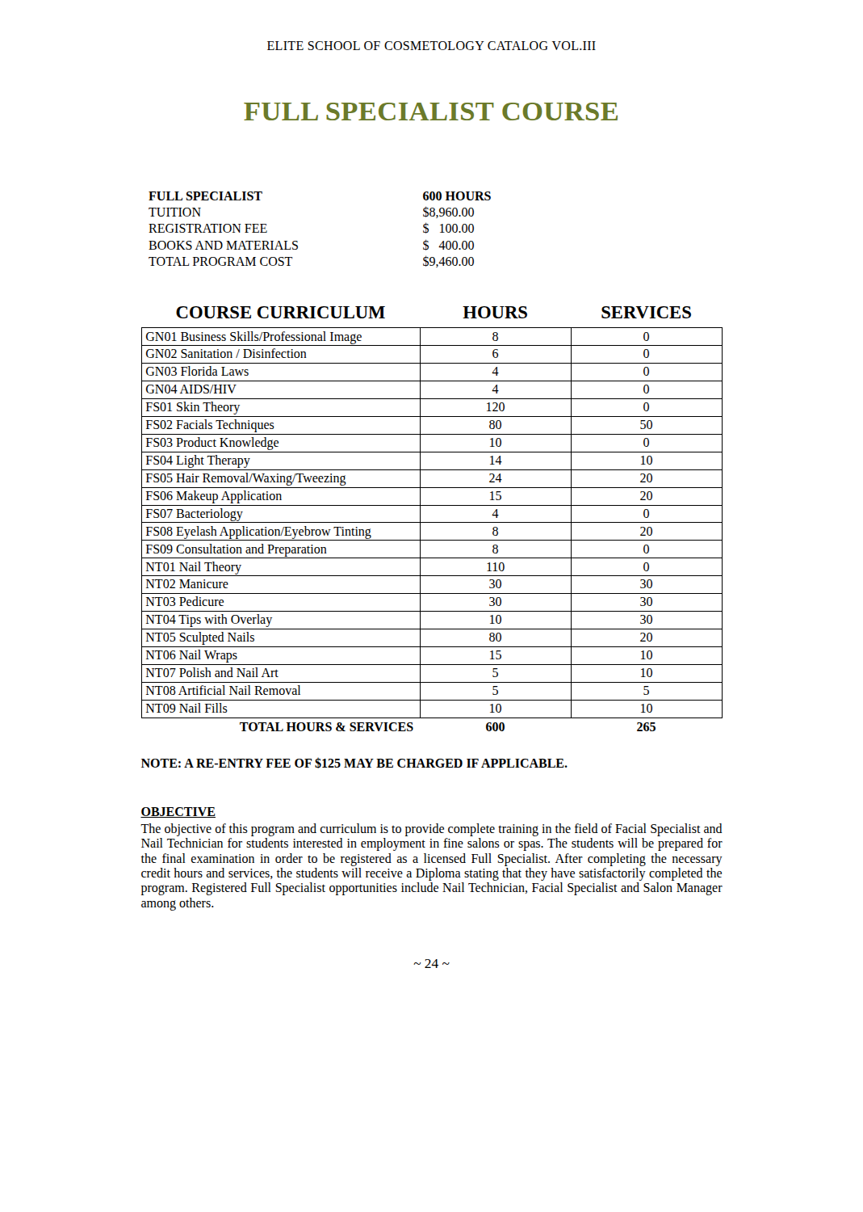ELITE SCHOOL OF COSMETOLOGY CATALOG VOL.III
FULL SPECIALIST COURSE
| FULL SPECIALIST | 600 HOURS |
| TUITION | $8,960.00 |
| REGISTRATION FEE | $ 100.00 |
| BOOKS AND MATERIALS | $ 400.00 |
| TOTAL PROGRAM COST | $9,460.00 |
| COURSE CURRICULUM | HOURS | SERVICES |
| --- | --- | --- |
| GN01 Business Skills/Professional Image | 8 | 0 |
| GN02 Sanitation / Disinfection | 6 | 0 |
| GN03 Florida Laws | 4 | 0 |
| GN04 AIDS/HIV | 4 | 0 |
| FS01 Skin Theory | 120 | 0 |
| FS02 Facials Techniques | 80 | 50 |
| FS03 Product Knowledge | 10 | 0 |
| FS04 Light Therapy | 14 | 10 |
| FS05 Hair Removal/Waxing/Tweezing | 24 | 20 |
| FS06 Makeup Application | 15 | 20 |
| FS07 Bacteriology | 4 | 0 |
| FS08 Eyelash Application/Eyebrow Tinting | 8 | 20 |
| FS09 Consultation and Preparation | 8 | 0 |
| NT01 Nail Theory | 110 | 0 |
| NT02 Manicure | 30 | 30 |
| NT03 Pedicure | 30 | 30 |
| NT04 Tips with Overlay | 10 | 30 |
| NT05 Sculpted Nails | 80 | 20 |
| NT06 Nail Wraps | 15 | 10 |
| NT07 Polish and Nail Art | 5 | 10 |
| NT08 Artificial Nail Removal | 5 | 5 |
| NT09 Nail Fills | 10 | 10 |
| TOTAL HOURS & SERVICES | 600 | 265 |
NOTE: A RE-ENTRY FEE OF $125 MAY BE CHARGED IF APPLICABLE.
OBJECTIVE
The objective of this program and curriculum is to provide complete training in the field of Facial Specialist and Nail Technician for students interested in employment in fine salons or spas. The students will be prepared for the final examination in order to be registered as a licensed Full Specialist. After completing the necessary credit hours and services, the students will receive a Diploma stating that they have satisfactorily completed the program. Registered Full Specialist opportunities include Nail Technician, Facial Specialist and Salon Manager among others.
~ 24 ~